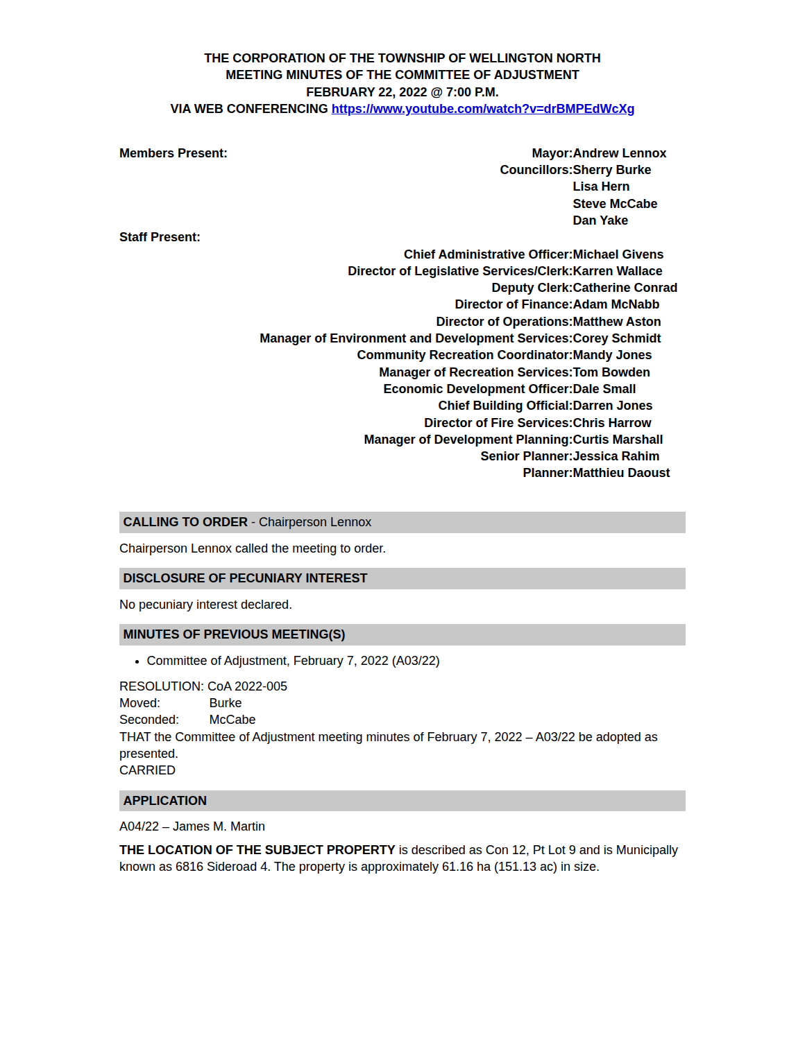THE CORPORATION OF THE TOWNSHIP OF WELLINGTON NORTH
MEETING MINUTES OF THE COMMITTEE OF ADJUSTMENT
FEBRUARY 22, 2022 @ 7:00 P.M.
VIA WEB CONFERENCING https://www.youtube.com/watch?v=drBMPEdWcXg
| Members Present: | Mayor: | Andrew Lennox |
| | Councillors: | Sherry Burke |
| | | Lisa Hern |
| | | Steve McCabe |
| | | Dan Yake |
| Staff Present: | | |
| | Chief Administrative Officer: | Michael Givens |
| | Director of Legislative Services/Clerk: | Karren Wallace |
| | Deputy Clerk: | Catherine Conrad |
| | Director of Finance: | Adam McNabb |
| | Director of Operations: | Matthew Aston |
| | Manager of Environment and Development Services: | Corey Schmidt |
| | Community Recreation Coordinator: | Mandy Jones |
| | Manager of Recreation Services: | Tom Bowden |
| | Economic Development Officer: | Dale Small |
| | Chief Building Official: | Darren Jones |
| | Director of Fire Services: | Chris Harrow |
| | Manager of Development Planning: | Curtis Marshall |
| | Senior Planner: | Jessica Rahim |
| | Planner: | Matthieu Daoust |
CALLING TO ORDER - Chairperson Lennox
Chairperson Lennox called the meeting to order.
DISCLOSURE OF PECUNIARY INTEREST
No pecuniary interest declared.
MINUTES OF PREVIOUS MEETING(S)
Committee of Adjustment, February 7, 2022 (A03/22)
RESOLUTION: CoA 2022-005
Moved: Burke
Seconded: McCabe
THAT the Committee of Adjustment meeting minutes of February 7, 2022 – A03/22 be adopted as presented.
CARRIED
APPLICATION
A04/22 – James M. Martin
THE LOCATION OF THE SUBJECT PROPERTY is described as Con 12, Pt Lot 9 and is Municipally known as 6816 Sideroad 4. The property is approximately 61.16 ha (151.13 ac) in size.